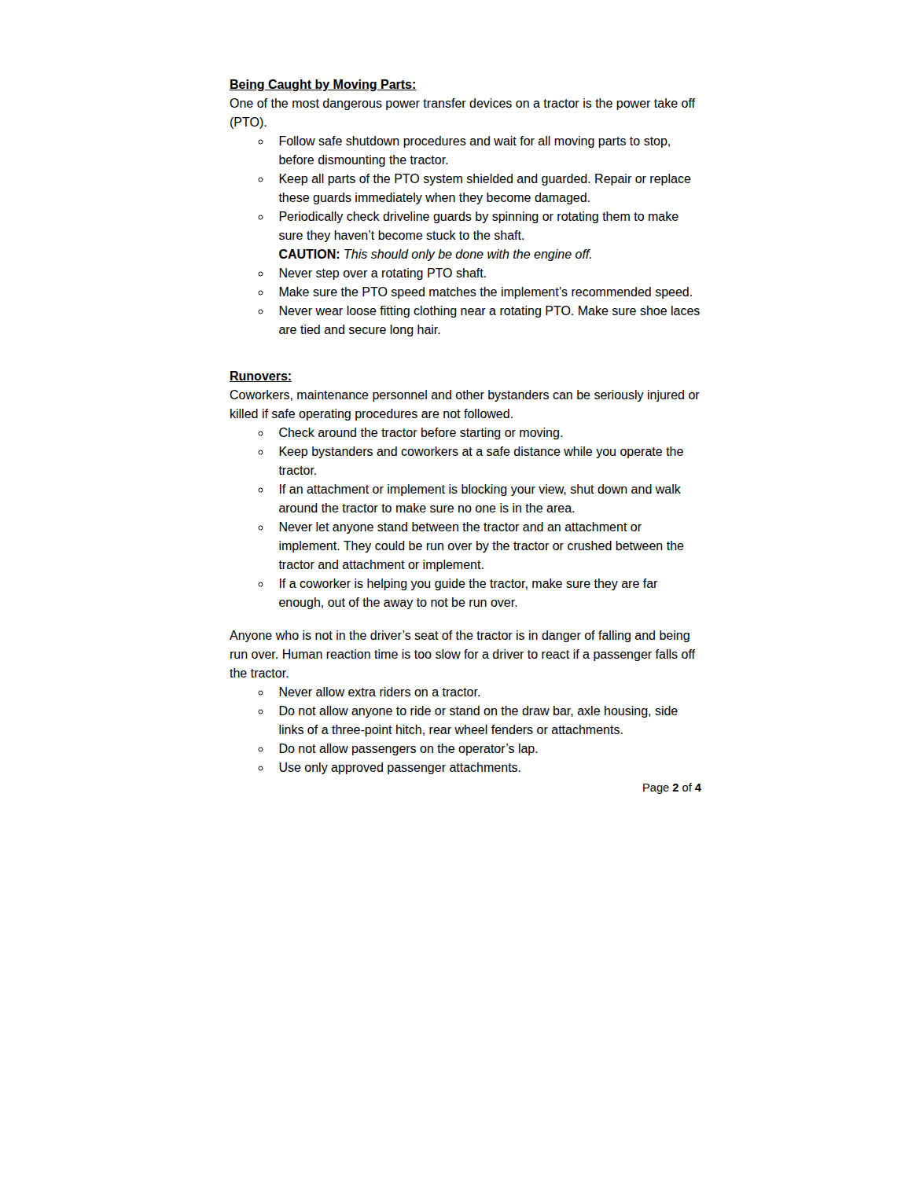Being Caught by Moving Parts:
One of the most dangerous power transfer devices on a tractor is the power take off (PTO).
Follow safe shutdown procedures and wait for all moving parts to stop, before dismounting the tractor.
Keep all parts of the PTO system shielded and guarded. Repair or replace these guards immediately when they become damaged.
Periodically check driveline guards by spinning or rotating them to make sure they haven’t become stuck to the shaft. CAUTION: This should only be done with the engine off.
Never step over a rotating PTO shaft.
Make sure the PTO speed matches the implement’s recommended speed.
Never wear loose fitting clothing near a rotating PTO. Make sure shoe laces are tied and secure long hair.
Runovers:
Coworkers, maintenance personnel and other bystanders can be seriously injured or killed if safe operating procedures are not followed.
Check around the tractor before starting or moving.
Keep bystanders and coworkers at a safe distance while you operate the tractor.
If an attachment or implement is blocking your view, shut down and walk around the tractor to make sure no one is in the area.
Never let anyone stand between the tractor and an attachment or implement. They could be run over by the tractor or crushed between the tractor and attachment or implement.
If a coworker is helping you guide the tractor, make sure they are far enough, out of the away to not be run over.
Anyone who is not in the driver’s seat of the tractor is in danger of falling and being run over. Human reaction time is too slow for a driver to react if a passenger falls off the tractor.
Never allow extra riders on a tractor.
Do not allow anyone to ride or stand on the draw bar, axle housing, side links of a three-point hitch, rear wheel fenders or attachments.
Do not allow passengers on the operator’s lap.
Use only approved passenger attachments.
Page 2 of 4